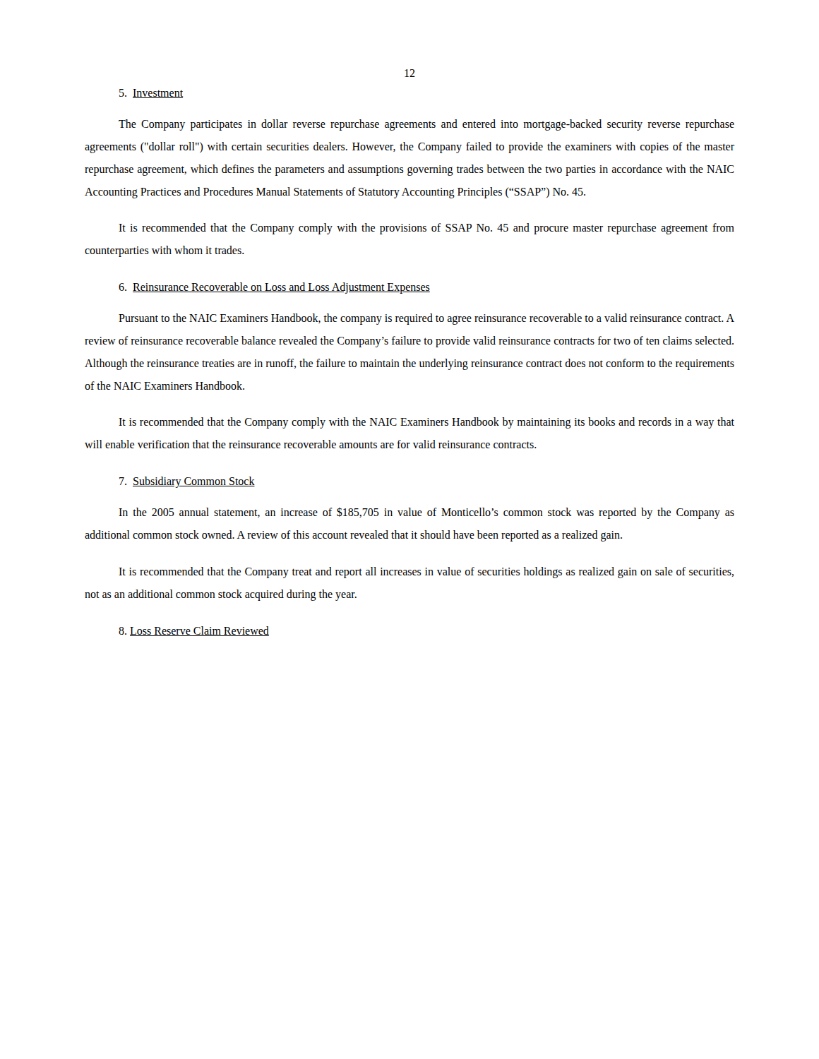12
5. Investment
The Company participates in dollar reverse repurchase agreements and entered into mortgage-backed security reverse repurchase agreements ("dollar roll") with certain securities dealers. However, the Company failed to provide the examiners with copies of the master repurchase agreement, which defines the parameters and assumptions governing trades between the two parties in accordance with the NAIC Accounting Practices and Procedures Manual Statements of Statutory Accounting Principles (“SSAP”) No. 45.
It is recommended that the Company comply with the provisions of SSAP No. 45 and procure master repurchase agreement from counterparties with whom it trades.
6. Reinsurance Recoverable on Loss and Loss Adjustment Expenses
Pursuant to the NAIC Examiners Handbook, the company is required to agree reinsurance recoverable to a valid reinsurance contract. A review of reinsurance recoverable balance revealed the Company’s failure to provide valid reinsurance contracts for two of ten claims selected. Although the reinsurance treaties are in runoff, the failure to maintain the underlying reinsurance contract does not conform to the requirements of the NAIC Examiners Handbook.
It is recommended that the Company comply with the NAIC Examiners Handbook by maintaining its books and records in a way that will enable verification that the reinsurance recoverable amounts are for valid reinsurance contracts.
7. Subsidiary Common Stock
In the 2005 annual statement, an increase of $185,705 in value of Monticello’s common stock was reported by the Company as additional common stock owned. A review of this account revealed that it should have been reported as a realized gain.
It is recommended that the Company treat and report all increases in value of securities holdings as realized gain on sale of securities, not as an additional common stock acquired during the year.
8. Loss Reserve Claim Reviewed